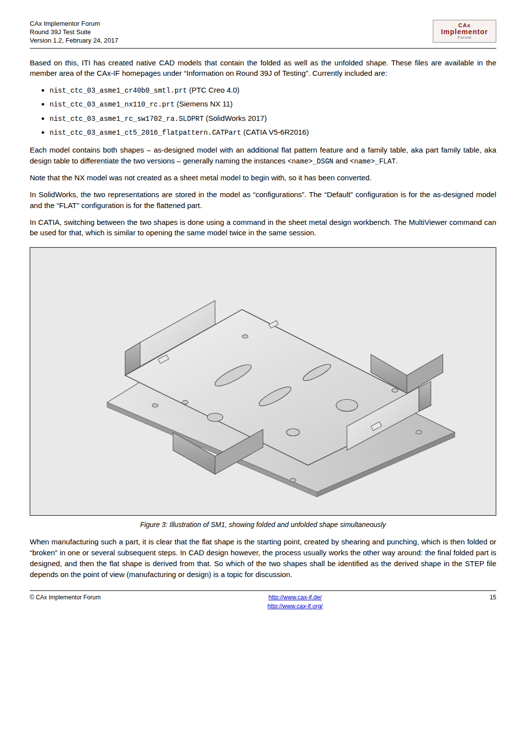CAx Implementor Forum
Round 39J Test Suite
Version 1.2, February 24, 2017
CAx
Implementor
Forum
Based on this, ITI has created native CAD models that contain the folded as well as the unfolded shape. These files are available in the member area of the CAx-IF homepages under “Information on Round 39J of Testing”. Currently included are:
nist_ctc_03_asme1_cr40b0_smtl.prt (PTC Creo 4.0)
nist_ctc_03_asme1_nx110_rc.prt (Siemens NX 11)
nist_ctc_03_asme1_rc_sw1702_ra.SLDPRT (SolidWorks 2017)
nist_ctc_03_asme1_ct5_2016_flatpattern.CATPart (CATIA V5-6R2016)
Each model contains both shapes – as-designed model with an additional flat pattern feature and a family table, aka part family table, aka design table to differentiate the two versions – generally naming the instances <name>_DSGN and <name>_FLAT.
Note that the NX model was not created as a sheet metal model to begin with, so it has been converted.
In SolidWorks, the two representations are stored in the model as “configurations”. The “Default” configuration is for the as-designed model and the “FLAT” configuration is for the flattened part.
In CATIA, switching between the two shapes is done using a command in the sheet metal design workbench. The MultiViewer command can be used for that, which is similar to opening the same model twice in the same session.
Figure 3: Illustration of SM1, showing folded and unfolded shape simultaneously
When manufacturing such a part, it is clear that the flat shape is the starting point, created by shearing and punching, which is then folded or “broken” in one or several subsequent steps. In CAD design however, the process usually works the other way around: the final folded part is designed, and then the flat shape is derived from that. So which of the two shapes shall be identified as the derived shape in the STEP file depends on the point of view (manufacturing or design) is a topic for discussion.
© CAx Implementor Forum
http://www.cax-if.de/
http://www.cax-if.org/
15